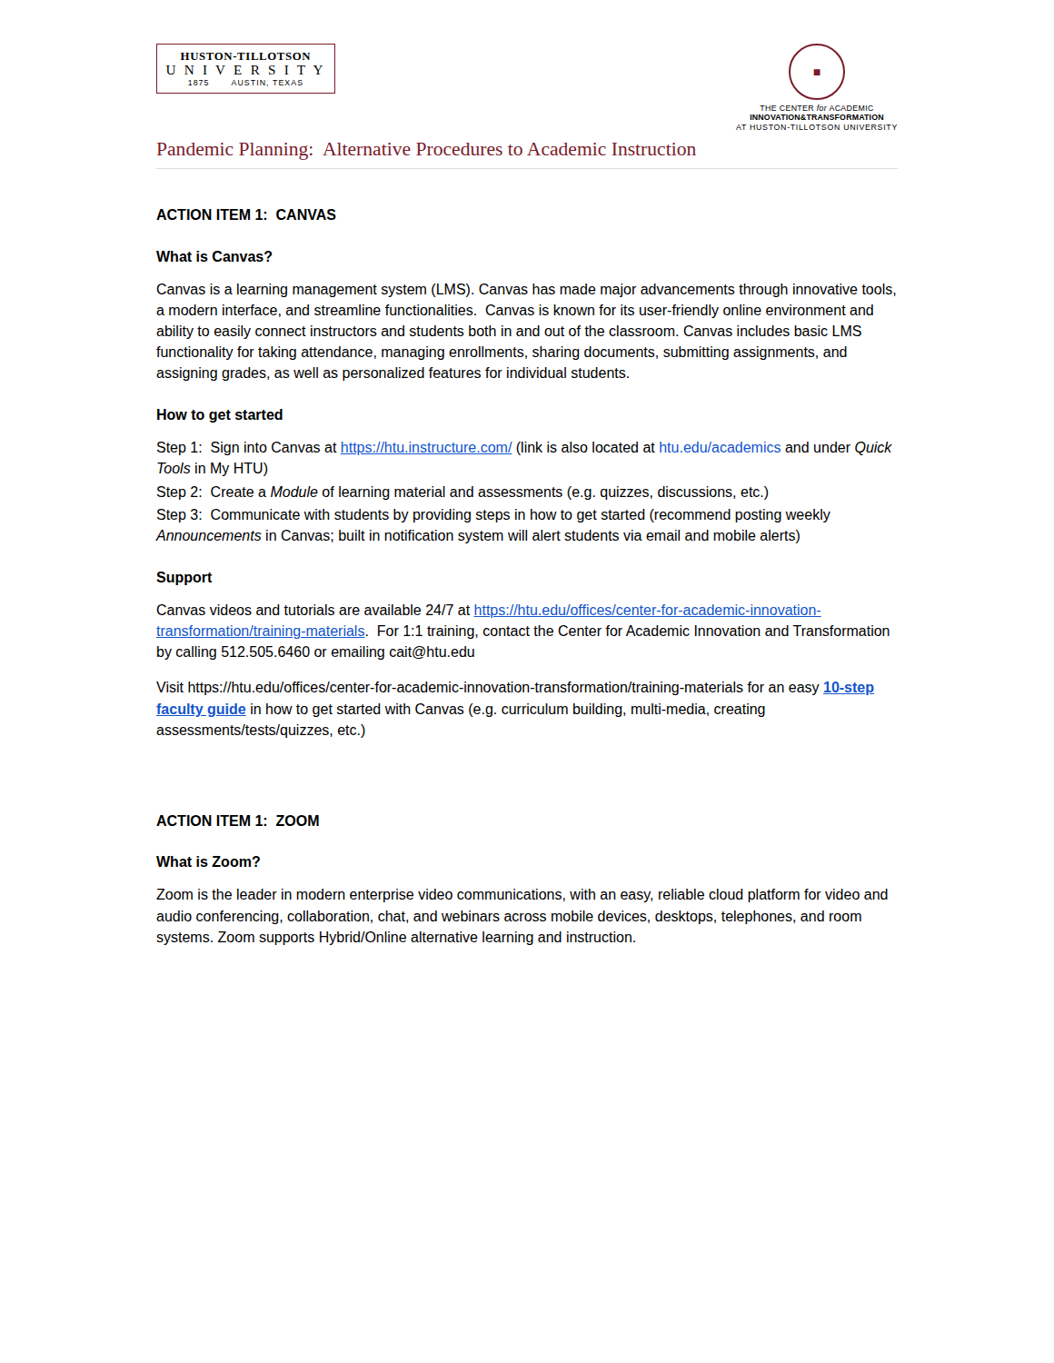HUSTON-TILLOTSON
U N I V E R S I T Y
1875 AUSTIN, TEXAS
■
THE CENTER for ACADEMIC
INNOVATION&TRANSFORMATION
AT HUSTON-TILLOTSON UNIVERSITY
Pandemic Planning: Alternative Procedures to Academic Instruction
ACTION ITEM 1: CANVAS
What is Canvas?
Canvas is a learning management system (LMS). Canvas has made major advancements through innovative tools, a modern interface, and streamline functionalities. Canvas is known for its user-friendly online environment and ability to easily connect instructors and students both in and out of the classroom. Canvas includes basic LMS functionality for taking attendance, managing enrollments, sharing documents, submitting assignments, and assigning grades, as well as personalized features for individual students.
How to get started
Step 1: Sign into Canvas at https://htu.instructure.com/ (link is also located at htu.edu/academics and under Quick Tools in My HTU)
Step 2: Create a Module of learning material and assessments (e.g. quizzes, discussions, etc.)
Step 3: Communicate with students by providing steps in how to get started (recommend posting weekly Announcements in Canvas; built in notification system will alert students via email and mobile alerts)
Support
Canvas videos and tutorials are available 24/7 at https://htu.edu/offices/center-for-academic-innovation-transformation/training-materials. For 1:1 training, contact the Center for Academic Innovation and Transformation by calling 512.505.6460 or emailing cait@htu.edu
Visit https://htu.edu/offices/center-for-academic-innovation-transformation/training-materials for an easy 10-step faculty guide in how to get started with Canvas (e.g. curriculum building, multi-media, creating assessments/tests/quizzes, etc.)
ACTION ITEM 1: ZOOM
What is Zoom?
Zoom is the leader in modern enterprise video communications, with an easy, reliable cloud platform for video and audio conferencing, collaboration, chat, and webinars across mobile devices, desktops, telephones, and room systems. Zoom supports Hybrid/Online alternative learning and instruction.